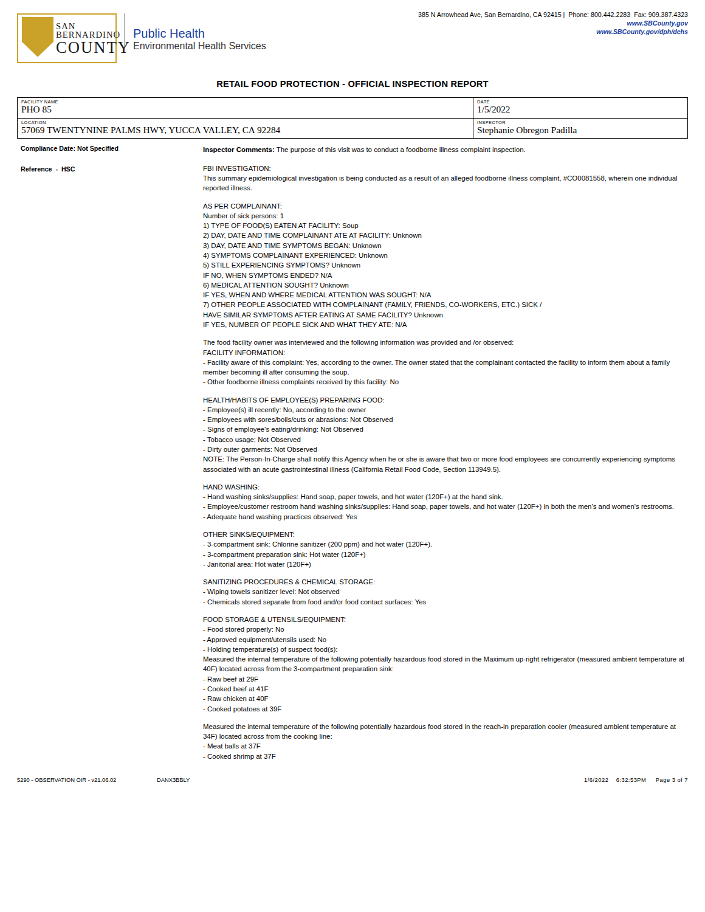385 N Arrowhead Ave, San Bernardino, CA 92415 | Phone: 800.442.2283 Fax: 909.387.4323
www.SBCounty.gov
www.SBCounty.gov/dph/dehs
SAN BERNARDINO
COUNTY
Public Health
Environmental Health Services
RETAIL FOOD PROTECTION - OFFICIAL INSPECTION REPORT
| FACILITY NAME PHO 85 | DATE 1/5/2022 |
| LOCATION 57069 TWENTYNINE PALMS HWY, YUCCA VALLEY, CA 92284 | INSPECTOR Stephanie Obregon Padilla |
Compliance Date: Not Specified
Reference - HSC
Inspector Comments: The purpose of this visit was to conduct a foodborne illness complaint inspection.
FBI INVESTIGATION:
This summary epidemiological investigation is being conducted as a result of an alleged foodborne illness complaint, #CO0081558, wherein one individual reported illness.
AS PER COMPLAINANT:
Number of sick persons: 1
1) TYPE OF FOOD(S) EATEN AT FACILITY: Soup
2) DAY, DATE AND TIME COMPLAINANT ATE AT FACILITY: Unknown
3) DAY, DATE AND TIME SYMPTOMS BEGAN: Unknown
4) SYMPTOMS COMPLAINANT EXPERIENCED: Unknown
5) STILL EXPERIENCING SYMPTOMS? Unknown
IF NO, WHEN SYMPTOMS ENDED? N/A
6) MEDICAL ATTENTION SOUGHT? Unknown
IF YES, WHEN AND WHERE MEDICAL ATTENTION WAS SOUGHT: N/A
7) OTHER PEOPLE ASSOCIATED WITH COMPLAINANT (FAMILY, FRIENDS, CO-WORKERS, ETC.) SICK /
HAVE SIMILAR SYMPTOMS AFTER EATING AT SAME FACILITY? Unknown
IF YES, NUMBER OF PEOPLE SICK AND WHAT THEY ATE: N/A
The food facility owner was interviewed and the following information was provided and /or observed:
FACILITY INFORMATION:
- Facility aware of this complaint: Yes, according to the owner. The owner stated that the complainant contacted the facility to inform them about a family member becoming ill after consuming the soup.
- Other foodborne illness complaints received by this facility: No
HEALTH/HABITS OF EMPLOYEE(S) PREPARING FOOD:
- Employee(s) ill recently: No, according to the owner
- Employees with sores/boils/cuts or abrasions: Not Observed
- Signs of employee's eating/drinking: Not Observed
- Tobacco usage: Not Observed
- Dirty outer garments: Not Observed
NOTE: The Person-In-Charge shall notify this Agency when he or she is aware that two or more food employees are concurrently experiencing symptoms associated with an acute gastrointestinal illness (California Retail Food Code, Section 113949.5).
HAND WASHING:
- Hand washing sinks/supplies: Hand soap, paper towels, and hot water (120F+) at the hand sink.
- Employee/customer restroom hand washing sinks/supplies: Hand soap, paper towels, and hot water (120F+) in both the men's and women's restrooms.
- Adequate hand washing practices observed: Yes
OTHER SINKS/EQUIPMENT:
- 3-compartment sink: Chlorine sanitizer (200 ppm) and hot water (120F+).
- 3-compartment preparation sink: Hot water (120F+)
- Janitorial area: Hot water (120F+)
SANITIZING PROCEDURES & CHEMICAL STORAGE:
- Wiping towels sanitizer level: Not observed
- Chemicals stored separate from food and/or food contact surfaces: Yes
FOOD STORAGE & UTENSILS/EQUIPMENT:
- Food stored properly: No
- Approved equipment/utensils used: No
- Holding temperature(s) of suspect food(s):
Measured the internal temperature of the following potentially hazardous food stored in the Maximum up-right refrigerator (measured ambient temperature at 40F) located across from the 3-compartment preparation sink:
- Raw beef at 29F
- Cooked beef at 41F
- Raw chicken at 40F
- Cooked potatoes at 39F
Measured the internal temperature of the following potentially hazardous food stored in the reach-in preparation cooler (measured ambient temperature at 34F) located across from the cooking line:
- Meat balls at 37F
- Cooked shrimp at 37F
5290 - OBSERVATION OIR - v21.06.02
DANX3BBLY
1/6/2022 6:32:53PM Page 3 of 7